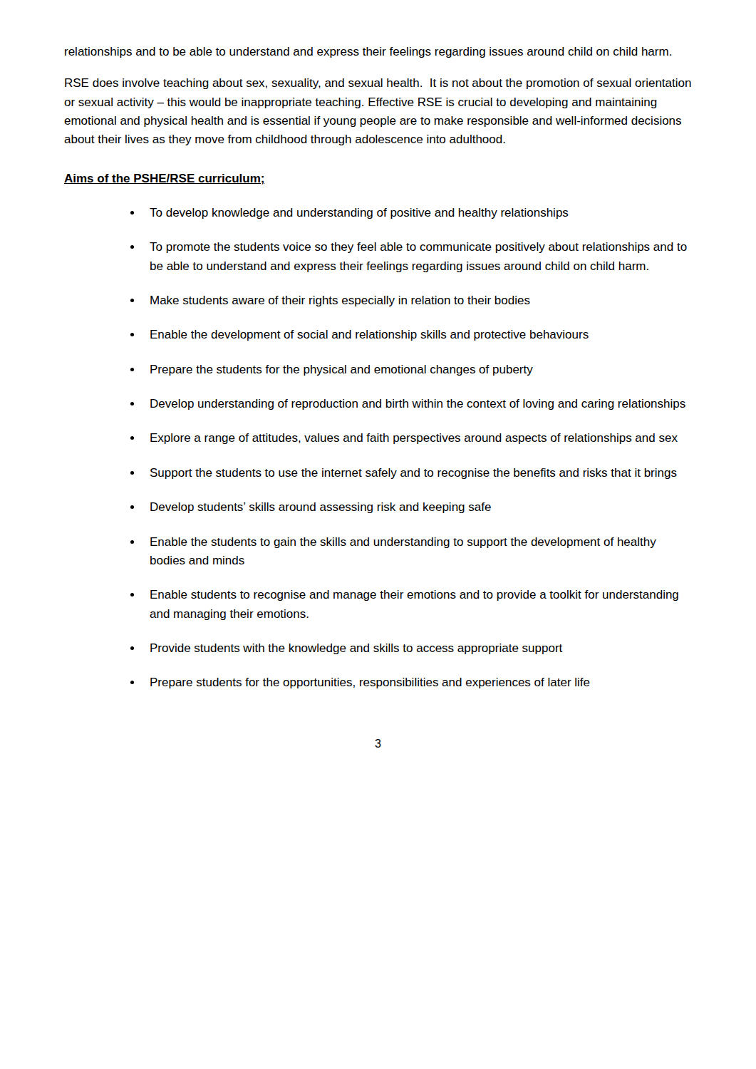relationships and to be able to understand and express their feelings regarding issues around child on child harm.
RSE does involve teaching about sex, sexuality, and sexual health. It is not about the promotion of sexual orientation or sexual activity – this would be inappropriate teaching. Effective RSE is crucial to developing and maintaining emotional and physical health and is essential if young people are to make responsible and well-informed decisions about their lives as they move from childhood through adolescence into adulthood.
Aims of the PSHE/RSE curriculum;
To develop knowledge and understanding of positive and healthy relationships
To promote the students voice so they feel able to communicate positively about relationships and to be able to understand and express their feelings regarding issues around child on child harm.
Make students aware of their rights especially in relation to their bodies
Enable the development of social and relationship skills and protective behaviours
Prepare the students for the physical and emotional changes of puberty
Develop understanding of reproduction and birth within the context of loving and caring relationships
Explore a range of attitudes, values and faith perspectives around aspects of relationships and sex
Support the students to use the internet safely and to recognise the benefits and risks that it brings
Develop students’ skills around assessing risk and keeping safe
Enable the students to gain the skills and understanding to support the development of healthy bodies and minds
Enable students to recognise and manage their emotions and to provide a toolkit for understanding and managing their emotions.
Provide students with the knowledge and skills to access appropriate support
Prepare students for the opportunities, responsibilities and experiences of later life
3